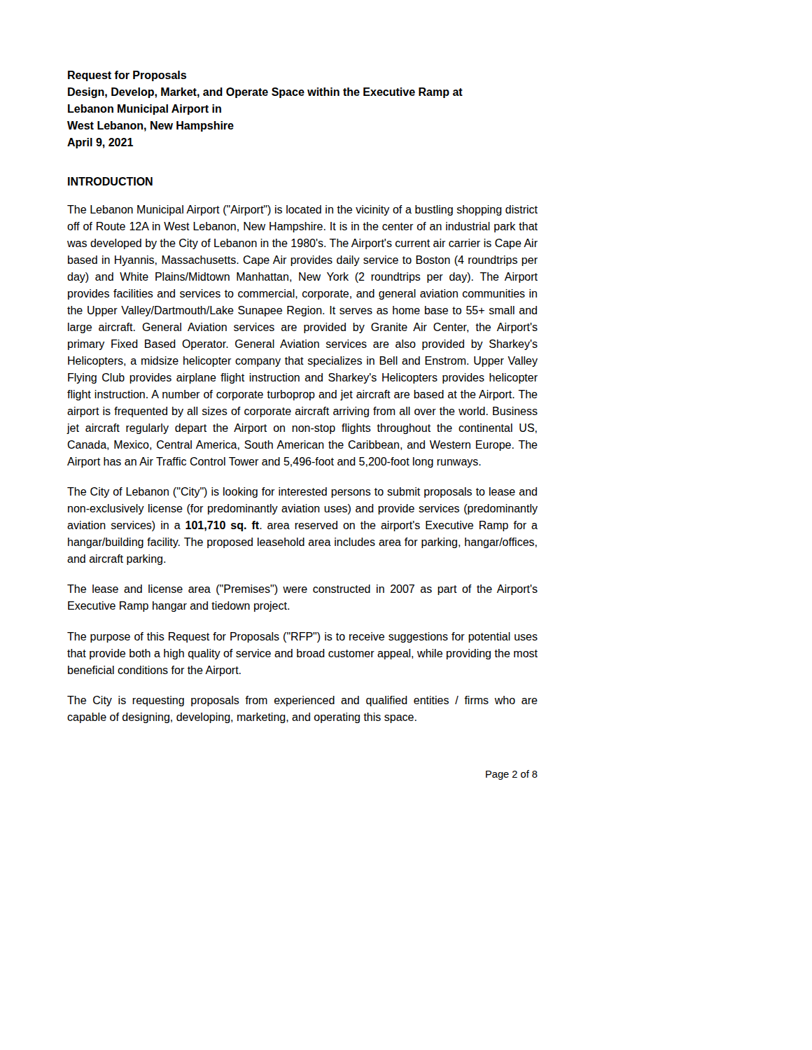Request for Proposals
Design, Develop, Market, and Operate Space within the Executive Ramp at
Lebanon Municipal Airport in
West Lebanon, New Hampshire
April 9, 2021
INTRODUCTION
The Lebanon Municipal Airport ("Airport") is located in the vicinity of a bustling shopping district off of Route 12A in West Lebanon, New Hampshire. It is in the center of an industrial park that was developed by the City of Lebanon in the 1980's. The Airport's current air carrier is Cape Air based in Hyannis, Massachusetts. Cape Air provides daily service to Boston (4 roundtrips per day) and White Plains/Midtown Manhattan, New York (2 roundtrips per day). The Airport provides facilities and services to commercial, corporate, and general aviation communities in the Upper Valley/Dartmouth/Lake Sunapee Region. It serves as home base to 55+ small and large aircraft. General Aviation services are provided by Granite Air Center, the Airport's primary Fixed Based Operator. General Aviation services are also provided by Sharkey's Helicopters, a midsize helicopter company that specializes in Bell and Enstrom. Upper Valley Flying Club provides airplane flight instruction and Sharkey's Helicopters provides helicopter flight instruction. A number of corporate turboprop and jet aircraft are based at the Airport. The airport is frequented by all sizes of corporate aircraft arriving from all over the world. Business jet aircraft regularly depart the Airport on non-stop flights throughout the continental US, Canada, Mexico, Central America, South American the Caribbean, and Western Europe. The Airport has an Air Traffic Control Tower and 5,496-foot and 5,200-foot long runways.
The City of Lebanon ("City") is looking for interested persons to submit proposals to lease and non-exclusively license (for predominantly aviation uses) and provide services (predominantly aviation services) in a 101,710 sq. ft. area reserved on the airport's Executive Ramp for a hangar/building facility. The proposed leasehold area includes area for parking, hangar/offices, and aircraft parking.
The lease and license area ("Premises") were constructed in 2007 as part of the Airport's Executive Ramp hangar and tiedown project.
The purpose of this Request for Proposals ("RFP") is to receive suggestions for potential uses that provide both a high quality of service and broad customer appeal, while providing the most beneficial conditions for the Airport.
The City is requesting proposals from experienced and qualified entities / firms who are capable of designing, developing, marketing, and operating this space.
Page 2 of 8